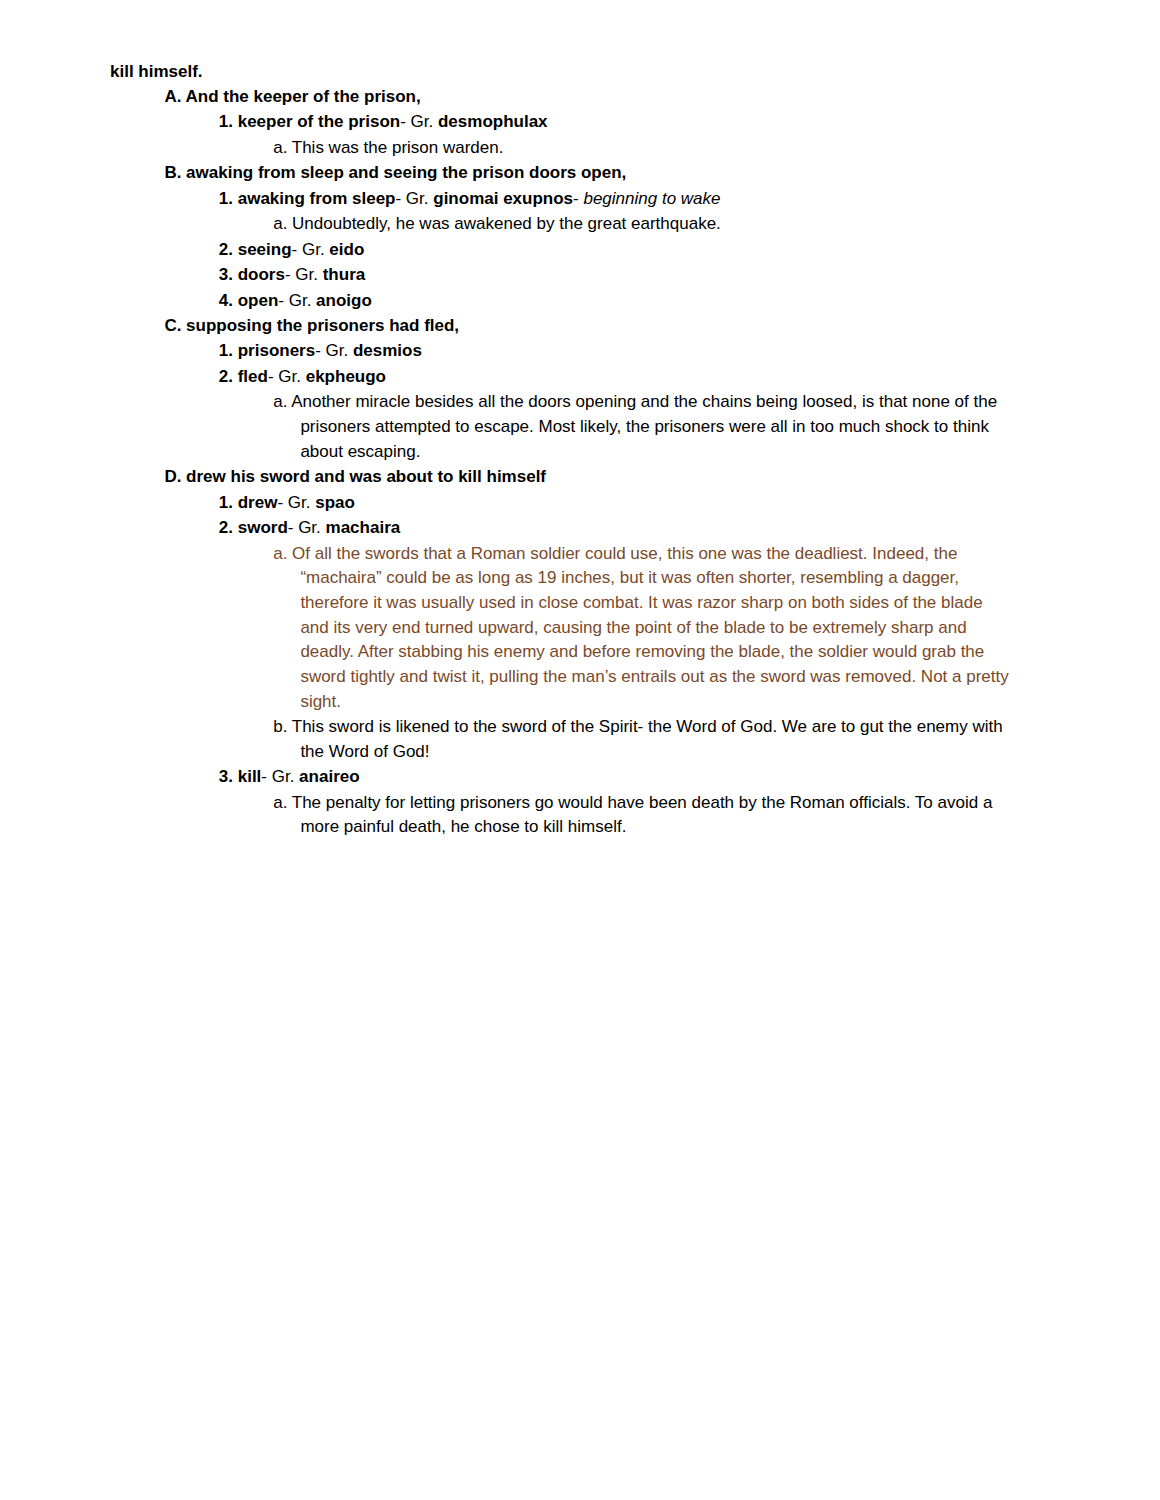kill himself.
A. And the keeper of the prison,
1. keeper of the prison- Gr. desmophulax
a. This was the prison warden.
B. awaking from sleep and seeing the prison doors open,
1. awaking from sleep- Gr. ginomai exupnos- beginning to wake
a. Undoubtedly, he was awakened by the great earthquake.
2. seeing- Gr. eido
3. doors- Gr. thura
4. open- Gr. anoigo
C. supposing the prisoners had fled,
1. prisoners- Gr. desmios
2. fled- Gr. ekpheugo
a. Another miracle besides all the doors opening and the chains being loosed, is that none of the prisoners attempted to escape. Most likely, the prisoners were all in too much shock to think about escaping.
D. drew his sword and was about to kill himself
1. drew- Gr. spao
2. sword- Gr. machaira
a. Of all the swords that a Roman soldier could use, this one was the deadliest. Indeed, the “machaira” could be as long as 19 inches, but it was often shorter, resembling a dagger, therefore it was usually used in close combat. It was razor sharp on both sides of the blade and its very end turned upward, causing the point of the blade to be extremely sharp and deadly. After stabbing his enemy and before removing the blade, the soldier would grab the sword tightly and twist it, pulling the man’s entrails out as the sword was removed. Not a pretty sight.
b. This sword is likened to the sword of the Spirit- the Word of God. We are to gut the enemy with the Word of God!
3. kill- Gr. anaireo
a. The penalty for letting prisoners go would have been death by the Roman officials. To avoid a more painful death, he chose to kill himself.